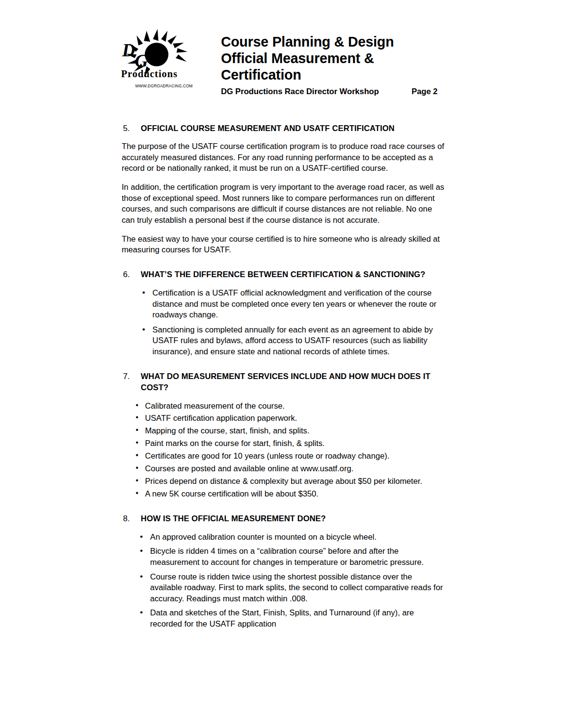D G Productions
WWW.DGROADRACING.COM
Course Planning & Design
Official Measurement & Certification
DG Productions Race Director Workshop Page 2
5.
Official Course Measurement and USATF Certification
The purpose of the USATF course certification program is to produce road race courses of accurately measured distances. For any road running performance to be accepted as a record or be nationally ranked, it must be run on a USATF-certified course.
In addition, the certification program is very important to the average road racer, as well as those of exceptional speed. Most runners like to compare performances run on different courses, and such comparisons are difficult if course distances are not reliable. No one can truly establish a personal best if the course distance is not accurate.
The easiest way to have your course certified is to hire someone who is already skilled at measuring courses for USATF.
6.
What’s the Difference Between Certification & Sanctioning?
Certification is a USATF official acknowledgment and verification of the course distance and must be completed once every ten years or whenever the route or roadways change.
Sanctioning is completed annually for each event as an agreement to abide by USATF rules and bylaws, afford access to USATF resources (such as liability insurance), and ensure state and national records of athlete times.
7.
What Do Measurement Services Include and How Much Does It Cost?
Calibrated measurement of the course.
USATF certification application paperwork.
Mapping of the course, start, finish, and splits.
Paint marks on the course for start, finish, & splits.
Certificates are good for 10 years (unless route or roadway change).
Courses are posted and available online at www.usatf.org.
Prices depend on distance & complexity but average about $50 per kilometer.
A new 5K course certification will be about $350.
8.
How Is the Official Measurement Done?
An approved calibration counter is mounted on a bicycle wheel.
Bicycle is ridden 4 times on a “calibration course” before and after the measurement to account for changes in temperature or barometric pressure.
Course route is ridden twice using the shortest possible distance over the available roadway. First to mark splits, the second to collect comparative reads for accuracy. Readings must match within .008.
Data and sketches of the Start, Finish, Splits, and Turnaround (if any), are recorded for the USATF application